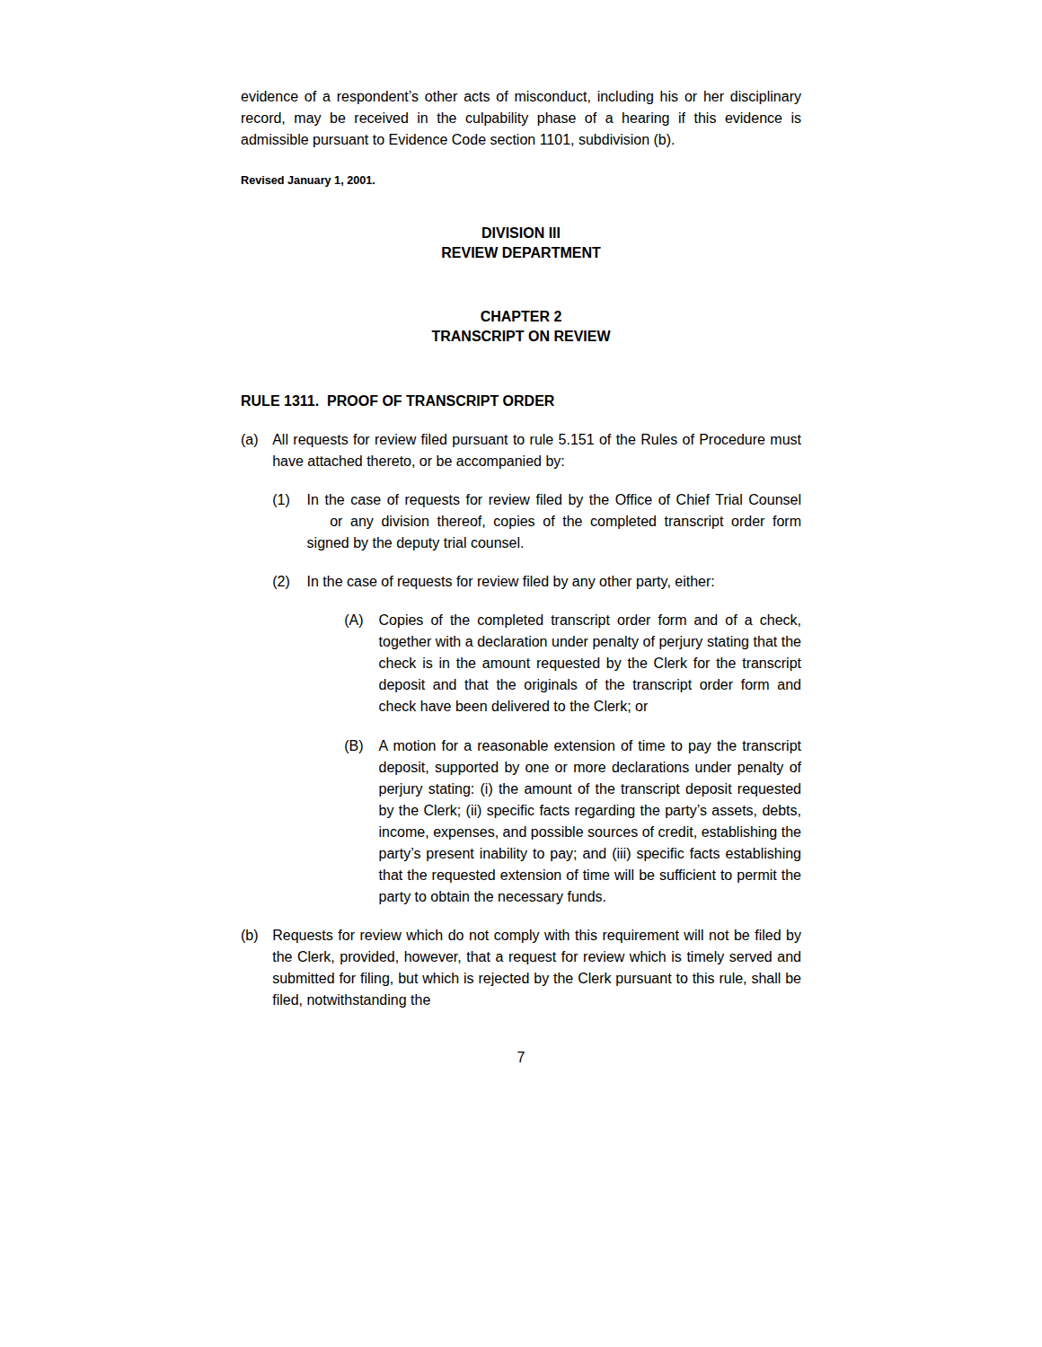evidence of a respondent’s other acts of misconduct, including his or her disciplinary record, may be received in the culpability phase of a hearing if this evidence is admissible pursuant to Evidence Code section 1101, subdivision (b).
Revised January 1, 2001.
DIVISION III
REVIEW DEPARTMENT
CHAPTER 2
TRANSCRIPT ON REVIEW
RULE 1311. PROOF OF TRANSCRIPT ORDER
(a) All requests for review filed pursuant to rule 5.151 of the Rules of Procedure must have attached thereto, or be accompanied by:
(1) In the case of requests for review filed by the Office of Chief Trial Counsel or any division thereof, copies of the completed transcript order form signed by the deputy trial counsel.
(2) In the case of requests for review filed by any other party, either:
(A) Copies of the completed transcript order form and of a check, together with a declaration under penalty of perjury stating that the check is in the amount requested by the Clerk for the transcript deposit and that the originals of the transcript order form and check have been delivered to the Clerk; or
(B) A motion for a reasonable extension of time to pay the transcript deposit, supported by one or more declarations under penalty of perjury stating: (i) the amount of the transcript deposit requested by the Clerk; (ii) specific facts regarding the party’s assets, debts, income, expenses, and possible sources of credit, establishing the party’s present inability to pay; and (iii) specific facts establishing that the requested extension of time will be sufficient to permit the party to obtain the necessary funds.
(b) Requests for review which do not comply with this requirement will not be filed by the Clerk, provided, however, that a request for review which is timely served and submitted for filing, but which is rejected by the Clerk pursuant to this rule, shall be filed, notwithstanding the
7